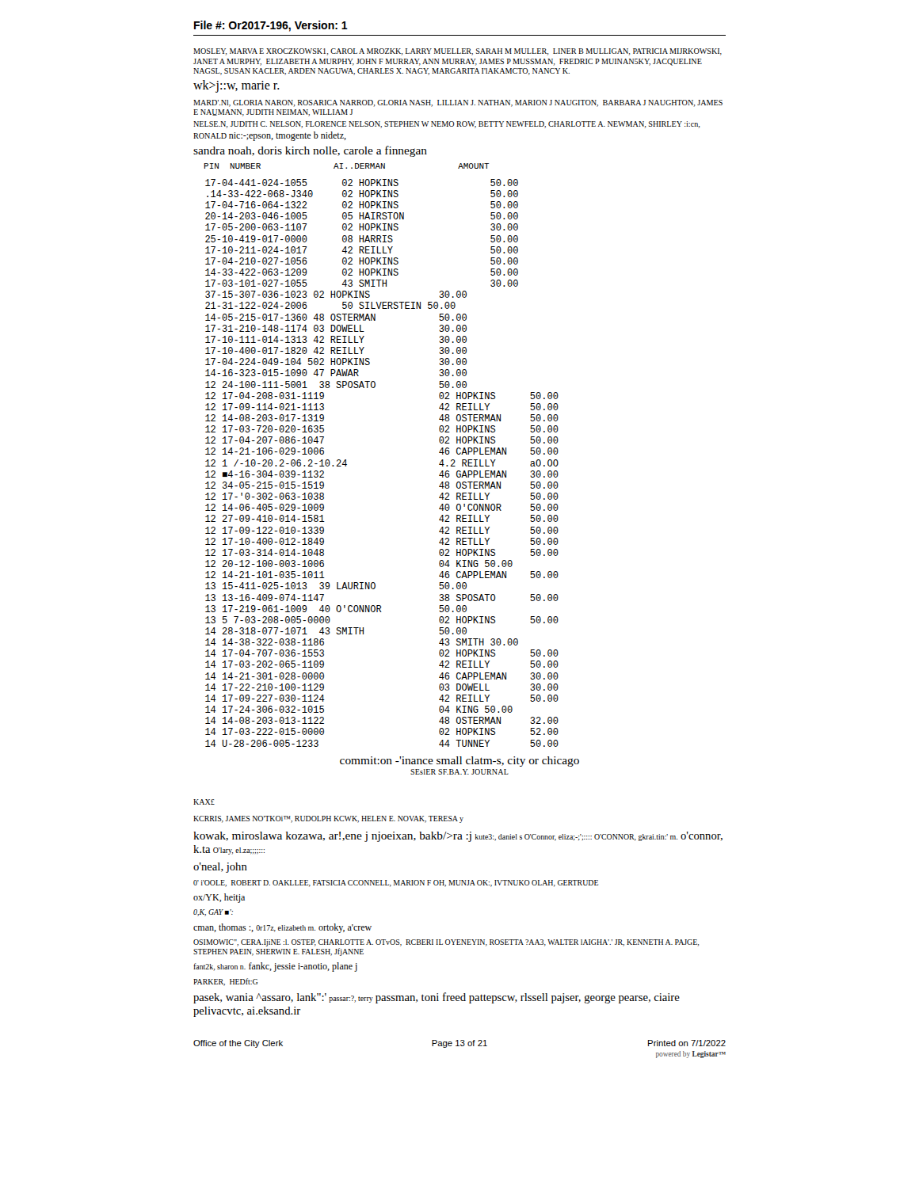File #: Or2017-196, Version: 1
MOSLEY, MARVA E XROCZKOWSK1, CAROL A MROZKK, LARRY MUELLER, SARAH M MULLER, LINER B MULLIGAN, PATRICIA MIJRKOWSKI, JANET A MURPHY, ELIZABETH A MURPHY, JOHN F MURRAY, ANN MURRAY, JAMES P MUSSMAN, FREDRIC P MUINAN5KY, JACQUELINE NAGSL, SUSAN KACLER, ARDEN NAGUWA, CHARLES X. NAGY, MARGARITA I'lAKAMCTO, NANCY K.
wk>j::w, marie r.
MARD'.Nl, GLORIA NARON, ROSARICA NARROD, GLORIA NASH, LILLIAN J. NATHAN, MARION J NAUGITON, BARBARA J NAUGHTON, JAMES E NAU̲MANN, JUDITH NEIMAN, WILLIAM J
NELSE.N, JUDITH C. NELSON, FLORENCE NELSON, STEPHEN W NEMO ROW, BETTY NEWFELD, CHARLOTTE A. NEWMAN, SHIRLEY :i:cn, RONALD nic:-;epson, tmogente b nidetz,
sandra noah, doris kirch nolle, carole a finnegan
PIN NUMBER AI..DERMAN AMOUNT
17-04-441-024-1055 02 HOPKINS 50.00 .14-33-422-068-J340 02 HOPKINS 50.00 17-04-716-064-1322 02 HOPKINS 50.00 20-14-203-046-1005 05 HAIRSTON 50.00 17-05-200-063-1107 02 HOPKINS 30.00 25-10-419-017-0000 08 HARRIS 50.00 17-10-211-024-1017 42 REILLY 50.00 17-04-210-027-1056 02 HOPKINS 50.00 14-33-422-063-1209 02 HOPKINS 50.00 17-03-101-027-1055 43 SMITH 30.00 37-15-307-036-1023 02 HOPKINS 30.00 21-31-122-024-2006 50 SILVERSTEIN 50.00 14-05-215-017-1360 48 OSTERMAN 50.00 17-31-210-148-1174 03 DOWELL 30.00 17-10-111-014-1313 42 REILLY 30.00 17-10-400-017-1820 42 REILLY 30.00 17-04-224-049-104 502 HOPKINS 30.00 14-16-323-015-1090 47 PAWAR 30.00 12 24-100-111-5001 38 SPOSATO 50.00 12 17-04-208-031-1119 02 HOPKINS 50.00 12 17-09-114-021-1113 42 REILLY 50.00 12 14-08-203-017-1319 48 OSTERMAN 50.00 12 17-03-720-020-1635 02 HOPKINS 50.00 12 17-04-207-086-1047 02 HOPKINS 50.00 12 14-21-106-029-1006 46 CAPPLEMAN 50.00 12 1 /-10-20.2-06.2-10.24 4.2 REILLY aO.OO 12 ■4-16-304-039-1132 46 GAPPLEMAN 30.00 12 34-05-215-015-1519 48 OSTERMAN 50.00 12 17-'0-302-063-1038 42 REILLY 50.00 12 14-06-405-029-1009 40 O'CONNOR 50.00 12 27-09-410-014-1581 42 REILLY 50.00 12 17-09-122-010-1339 42 REILLY 50.00 12 17-10-400-012-1849 42 RETLLY 50.00 12 17-03-314-014-1048 02 HOPKINS 50.00 12 20-12-100-003-1006 04 KING 50.00 12 14-21-101-035-1011 46 CAPPLEMAN 50.00 13 15-411-025-1013 39 LAURINO 50.00 13 13-16-409-074-1147 38 SPOSATO 50.00 13 17-219-061-1009 40 O'CONNOR 50.00 13 5 7-03-208-005-0000 02 HOPKINS 50.00 14 28-318-077-1071 43 SMITH 50.00 14 14-38-322-038-1186 43 SMITH 30.00 14 17-04-707-036-1553 02 HOPKINS 50.00 14 17-03-202-065-1109 42 REILLY 50.00 14 14-21-301-028-0000 46 CAPPLEMAN 30.00 14 17-22-210-100-1129 03 DOWELL 30.00 14 17-09-227-030-1124 42 REILLY 50.00 14 17-24-306-032-1015 04 KING 50.00 14 14-08-203-013-1122 48 OSTERMAN 32.00 14 17-03-222-015-0000 02 HOPKINS 52.00 14 U-28-206-005-1233 44 TUNNEY 50.00
commit:on -'inance small clatm-s, city or chicago
SEslER SF.BA.Y. JOURNAL
KAX£
KCRRIS, JAMES NO'TKOi™, RUDOLPH KCWK, HELEN E. NOVAK, TERESA y
kowak, miroslawa kozawa, ar!,ene j njoeixan, bakb/>ra :j kute3:, daniel s O'Connor, eliza;-;';:::: O'CONNOR, gkrai.tin:' m. o'connor, k.ta O'lary, el.za;;;;:::
o'neal, john
0' i'OOLE, ROBERT D. OAKLLEE, FATSICIA CCONNELL, MARION F OH, MUNJA OK:, IVTNUKO OLAH, GERTRUDE
ox/YK, heitja
0,K, GAY ■':
cman, thomas :, 0r17z, elizabeth m. ortoky, a'crew
OSIMOWIC", CERA.IjiNE :l. OSTEP, CHARLOTTE A. OTvOS, RCBERI IL OYENEYIN, ROSETTA ?AA3, WALTER lAIGHA'.' JR, KENNETH A. PAJGE, STEPHEN PAEIN, SHERWIN E. FALESH, JfjANNE
fant2k, sharon n. fankc, jessie i-anotio, plane j
PARKER, HEDft:G
pasek, wania ^assaro, lank":' passar:?, terry passman, toni freed pattepscw, rlssell pajser, george pearse, ciaire pelivacvtc, ai.eksand.ir
Office of the City Clerk
Page 13 of 21
Printed on 7/1/2022
powered by Legistar™